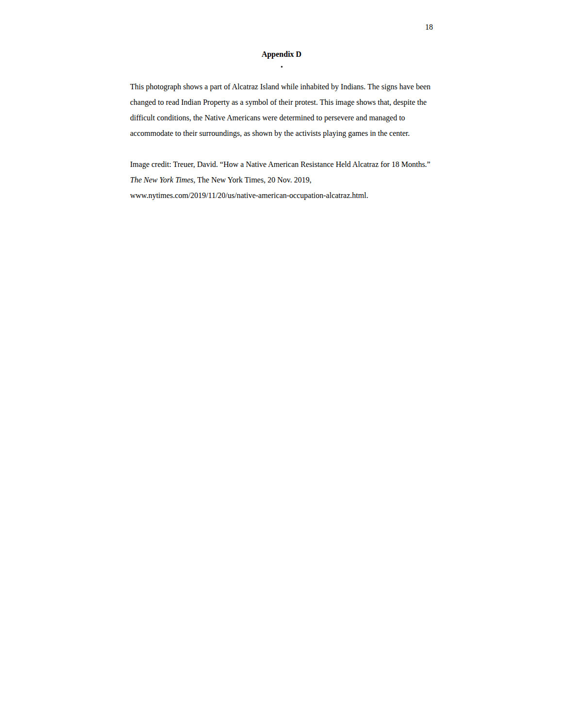18
Appendix D
This photograph shows a part of Alcatraz Island while inhabited by Indians. The signs have been changed to read Indian Property as a symbol of their protest. This image shows that, despite the difficult conditions, the Native Americans were determined to persevere and managed to accommodate to their surroundings, as shown by the activists playing games in the center.
Image credit: Treuer, David. “How a Native American Resistance Held Alcatraz for 18 Months.” The New York Times, The New York Times, 20 Nov. 2019, www.nytimes.com/2019/11/20/us/native-american-occupation-alcatraz.html.